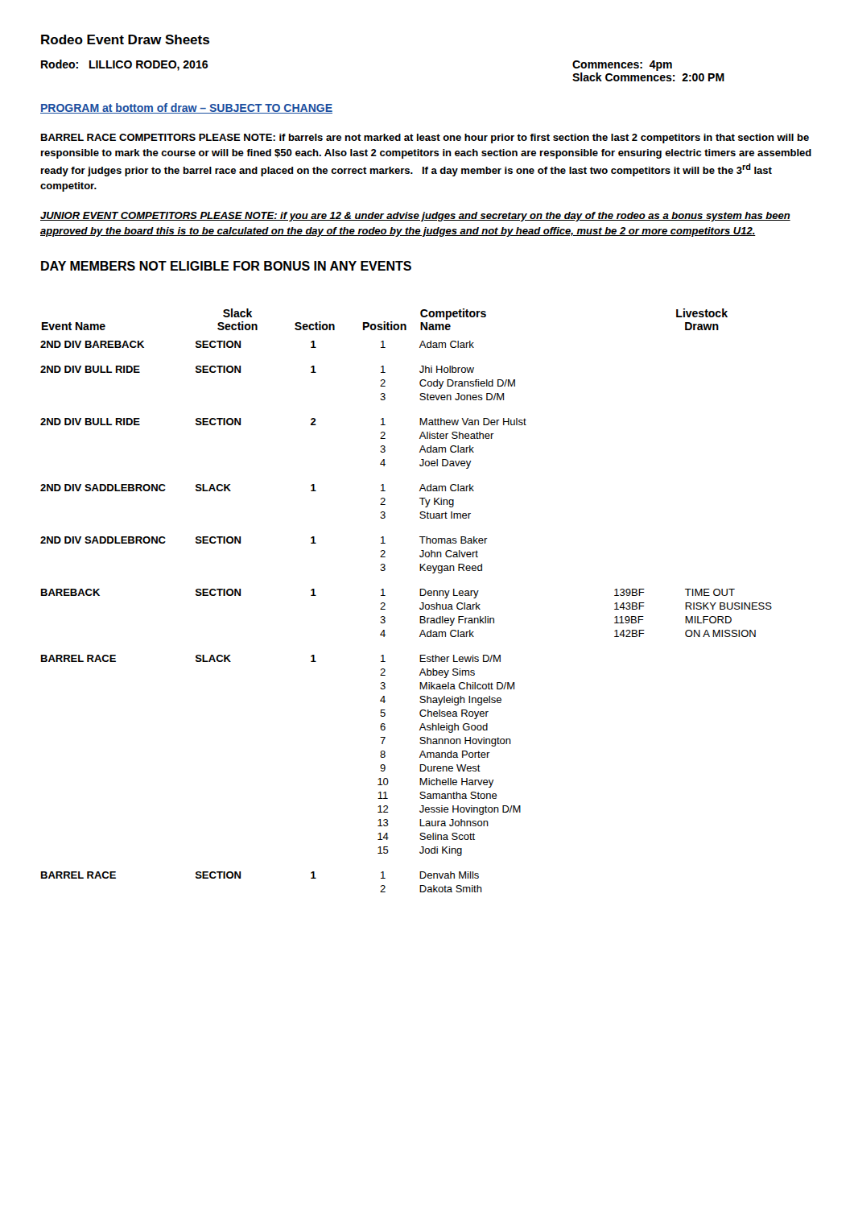Rodeo Event Draw Sheets
Rodeo: LILLICO RODEO, 2016 Commences: 4pm
Slack Commences: 2:00 PM
PROGRAM at bottom of draw – SUBJECT TO CHANGE
BARREL RACE COMPETITORS PLEASE NOTE: if barrels are not marked at least one hour prior to first section the last 2 competitors in that section will be responsible to mark the course or will be fined $50 each. Also last 2 competitors in each section are responsible for ensuring electric timers are assembled ready for judges prior to the barrel race and placed on the correct markers. If a day member is one of the last two competitors it will be the 3rd last competitor.
JUNIOR EVENT COMPETITORS PLEASE NOTE: if you are 12 & under advise judges and secretary on the day of the rodeo as a bonus system has been approved by the board this is to be calculated on the day of the rodeo by the judges and not by head office, must be 2 or more competitors U12.
DAY MEMBERS NOT ELIGIBLE FOR BONUS IN ANY EVENTS
| Event Name | Slack Section | Section | Position | Competitors Name | Livestock Drawn |
| --- | --- | --- | --- | --- | --- |
| 2ND DIV BAREBACK | SECTION | 1 | 1 | Adam Clark | | |
| 2ND DIV BULL RIDE | SECTION | 1 | 1 | Jhi Holbrow | | |
| | | | 2 | Cody Dransfield D/M | | |
| | | | 3 | Steven Jones D/M | | |
| 2ND DIV BULL RIDE | SECTION | 2 | 1 | Matthew Van Der Hulst | | |
| | | | 2 | Alister Sheather | | |
| | | | 3 | Adam Clark | | |
| | | | 4 | Joel Davey | | |
| 2ND DIV SADDLEBRONC | SLACK | 1 | 1 | Adam Clark | | |
| | | | 2 | Ty King | | |
| | | | 3 | Stuart Imer | | |
| 2ND DIV SADDLEBRONC | SECTION | 1 | 1 | Thomas Baker | | |
| | | | 2 | John Calvert | | |
| | | | 3 | Keygan Reed | | |
| BAREBACK | SECTION | 1 | 1 | Denny Leary | 139BF | TIME OUT |
| | | | 2 | Joshua Clark | 143BF | RISKY BUSINESS |
| | | | 3 | Bradley Franklin | 119BF | MILFORD |
| | | | 4 | Adam Clark | 142BF | ON A MISSION |
| BARREL RACE | SLACK | 1 | 1 | Esther Lewis D/M | | |
| | | | 2 | Abbey Sims | | |
| | | | 3 | Mikaela Chilcott D/M | | |
| | | | 4 | Shayleigh Ingelse | | |
| | | | 5 | Chelsea Royer | | |
| | | | 6 | Ashleigh Good | | |
| | | | 7 | Shannon Hovington | | |
| | | | 8 | Amanda Porter | | |
| | | | 9 | Durene West | | |
| | | | 10 | Michelle Harvey | | |
| | | | 11 | Samantha Stone | | |
| | | | 12 | Jessie Hovington D/M | | |
| | | | 13 | Laura Johnson | | |
| | | | 14 | Selina Scott | | |
| | | | 15 | Jodi King | | |
| BARREL RACE | SECTION | 1 | 1 | Denvah Mills | | |
| | | | 2 | Dakota Smith | | |